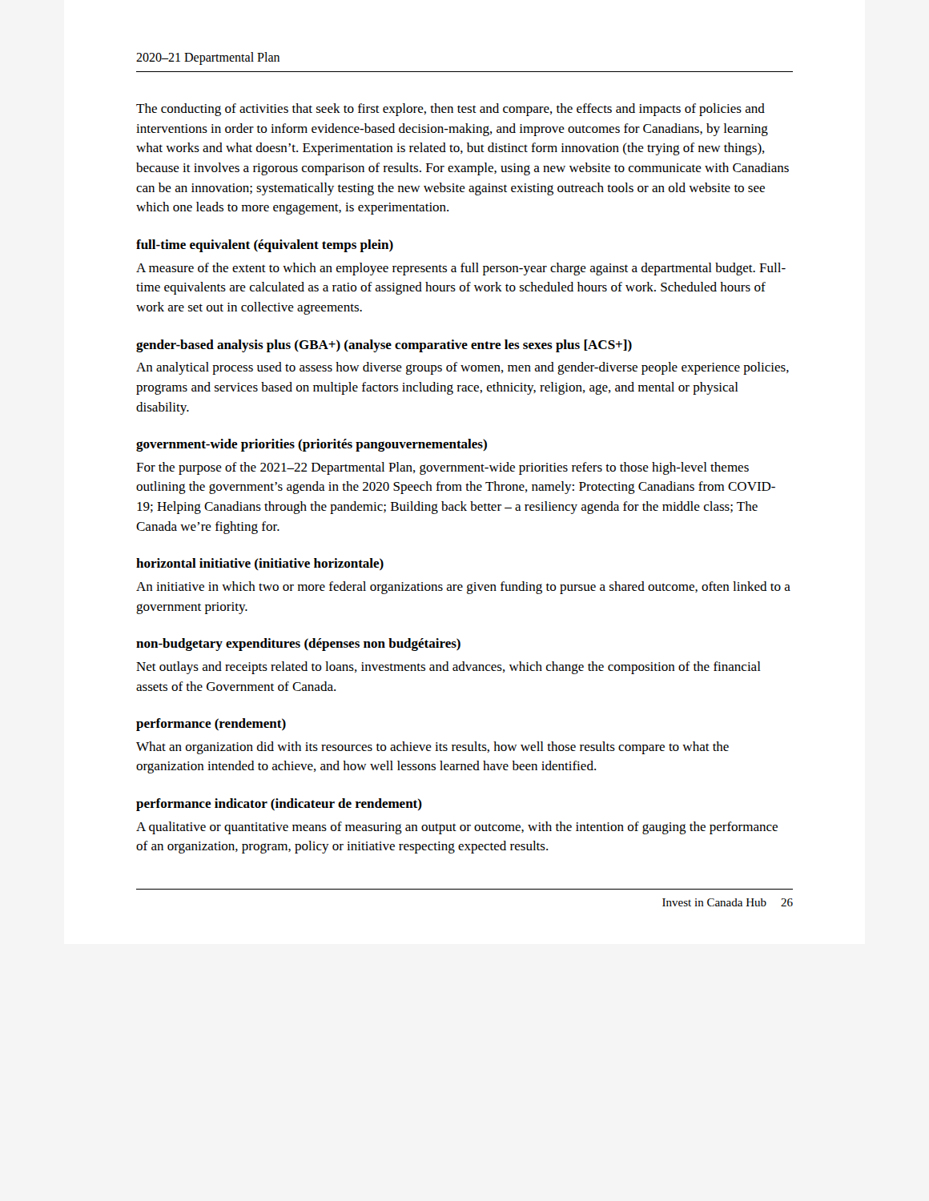2020–21 Departmental Plan
The conducting of activities that seek to first explore, then test and compare, the effects and impacts of policies and interventions in order to inform evidence-based decision-making, and improve outcomes for Canadians, by learning what works and what doesn’t. Experimentation is related to, but distinct form innovation (the trying of new things), because it involves a rigorous comparison of results. For example, using a new website to communicate with Canadians can be an innovation; systematically testing the new website against existing outreach tools or an old website to see which one leads to more engagement, is experimentation.
full-time equivalent (équivalent temps plein)
A measure of the extent to which an employee represents a full person-year charge against a departmental budget. Full-time equivalents are calculated as a ratio of assigned hours of work to scheduled hours of work. Scheduled hours of work are set out in collective agreements.
gender-based analysis plus (GBA+) (analyse comparative entre les sexes plus [ACS+])
An analytical process used to assess how diverse groups of women, men and gender-diverse people experience policies, programs and services based on multiple factors including race, ethnicity, religion, age, and mental or physical disability.
government-wide priorities (priorités pangouvernementales)
For the purpose of the 2021–22 Departmental Plan, government-wide priorities refers to those high-level themes outlining the government’s agenda in the 2020 Speech from the Throne, namely: Protecting Canadians from COVID-19; Helping Canadians through the pandemic; Building back better – a resiliency agenda for the middle class; The Canada we’re fighting for.
horizontal initiative (initiative horizontale)
An initiative in which two or more federal organizations are given funding to pursue a shared outcome, often linked to a government priority.
non-budgetary expenditures (dépenses non budgétaires)
Net outlays and receipts related to loans, investments and advances, which change the composition of the financial assets of the Government of Canada.
performance (rendement)
What an organization did with its resources to achieve its results, how well those results compare to what the organization intended to achieve, and how well lessons learned have been identified.
performance indicator (indicateur de rendement)
A qualitative or quantitative means of measuring an output or outcome, with the intention of gauging the performance of an organization, program, policy or initiative respecting expected results.
Invest in Canada Hub26